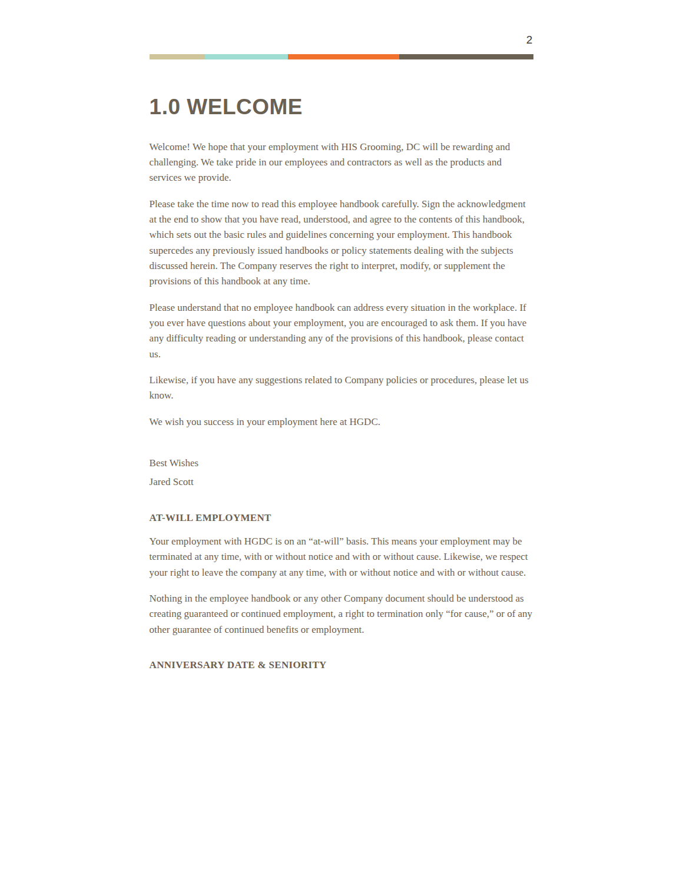2
1.0 WELCOME
Welcome! We hope that your employment with HIS Grooming, DC will be rewarding and challenging. We take pride in our employees and contractors as well as the products and services we provide.
Please take the time now to read this employee handbook carefully. Sign the acknowledgment at the end to show that you have read, understood, and agree to the contents of this handbook, which sets out the basic rules and guidelines concerning your employment. This handbook supercedes any previously issued handbooks or policy statements dealing with the subjects discussed herein. The Company reserves the right to interpret, modify, or supplement the provisions of this handbook at any time.
Please understand that no employee handbook can address every situation in the workplace. If you ever have questions about your employment, you are encouraged to ask them. If you have any difficulty reading or understanding any of the provisions of this handbook, please contact us.
Likewise, if you have any suggestions related to Company policies or procedures, please let us know.
We wish you success in your employment here at HGDC.
Best Wishes
Jared Scott
AT-WILL EMPLOYMENT
Your employment with HGDC is on an “at-will” basis. This means your employment may be terminated at any time, with or without notice and with or without cause. Likewise, we respect your right to leave the company at any time, with or without notice and with or without cause.
Nothing in the employee handbook or any other Company document should be understood as creating guaranteed or continued employment, a right to termination only “for cause,” or of any other guarantee of continued benefits or employment.
ANNIVERSARY DATE & SENIORITY